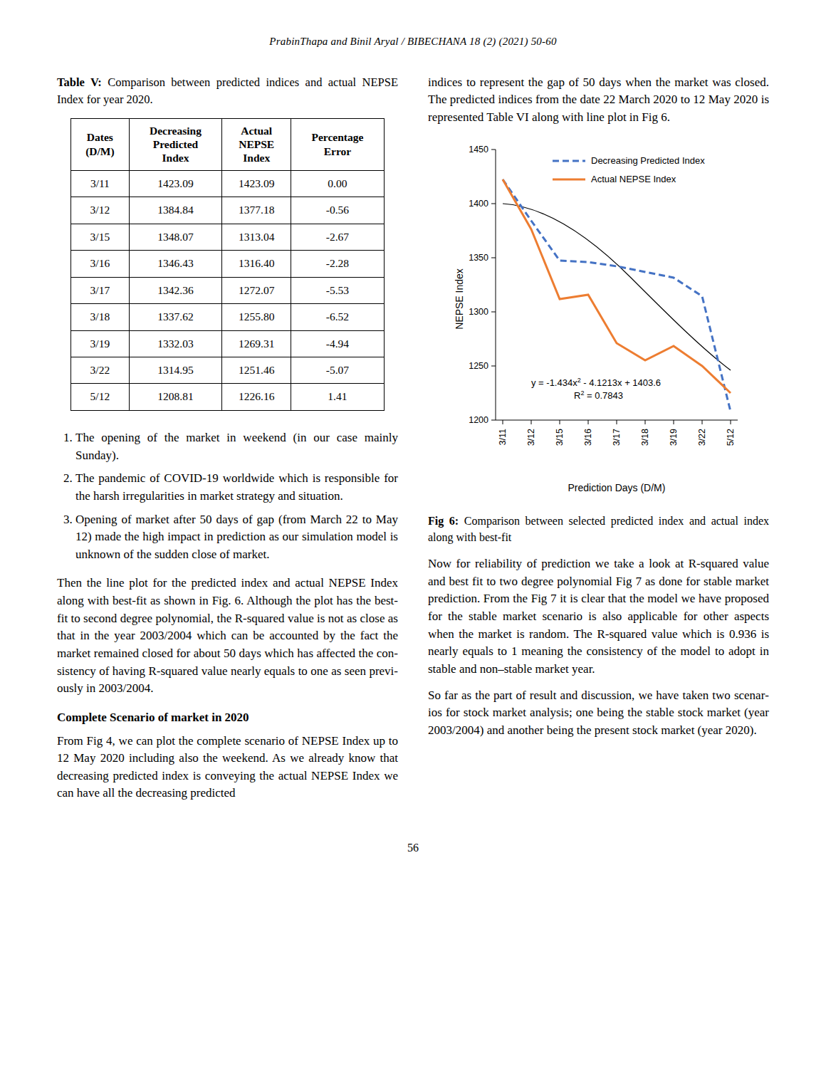PrabinThapa and Binil Aryal / BIBECHANA 18 (2) (2021) 50-60
Table V: Comparison between predicted indices and actual NEPSE Index for year 2020.
| Dates (D/M) | Decreasing Predicted Index | Actual NEPSE Index | Percentage Error |
| --- | --- | --- | --- |
| 3/11 | 1423.09 | 1423.09 | 0.00 |
| 3/12 | 1384.84 | 1377.18 | -0.56 |
| 3/15 | 1348.07 | 1313.04 | -2.67 |
| 3/16 | 1346.43 | 1316.40 | -2.28 |
| 3/17 | 1342.36 | 1272.07 | -5.53 |
| 3/18 | 1337.62 | 1255.80 | -6.52 |
| 3/19 | 1332.03 | 1269.31 | -4.94 |
| 3/22 | 1314.95 | 1251.46 | -5.07 |
| 5/12 | 1208.81 | 1226.16 | 1.41 |
The opening of the market in weekend (in our case mainly Sunday).
The pandemic of COVID-19 worldwide which is responsible for the harsh irregularities in market strategy and situation.
Opening of market after 50 days of gap (from March 22 to May 12) made the high impact in prediction as our simulation model is unknown of the sudden close of market.
Then the line plot for the predicted index and actual NEPSE Index along with best-fit as shown in Fig. 6. Although the plot has the best- fit to second degree polynomial, the R-squared value is not as close as that in the year 2003/2004 which can be accounted by the fact the market remained closed for about 50 days which has affected the consistency of having R-squared value nearly equals to one as seen previously in 2003/2004.
Complete Scenario of market in 2020
From Fig 4, we can plot the complete scenario of NEPSE Index up to 12 May 2020 including also the weekend. As we already know that decreasing predicted index is conveying the actual NEPSE Index we can have all the decreasing predicted
indices to represent the gap of 50 days when the market was closed. The predicted indices from the date 22 March 2020 to 12 May 2020 is represented Table VI along with line plot in Fig 6.
1450 1400 1350 1300 1250 1200 NEPSE Index 3/11 3/12 3/15 3/16 3/17 3/18 3/19 3/22 5/12 Prediction Days (D/M) Decreasing Predicted Index Actual NEPSE Index y = -1.434x2 - 4.1213x + 1403.6 R2 = 0.7843
Fig 6: Comparison between selected predicted index and actual index along with best-fit
Now for reliability of prediction we take a look at R-squared value and best fit to two degree polynomial Fig 7 as done for stable market prediction. From the Fig 7 it is clear that the model we have proposed for the stable market scenario is also applicable for other aspects when the market is random. The R-squared value which is 0.936 is nearly equals to 1 meaning the consistency of the model to adopt in stable and non–stable market year.
So far as the part of result and discussion, we have taken two scenarios for stock market analysis; one being the stable stock market (year 2003/2004) and another being the present stock market (year 2020).
56